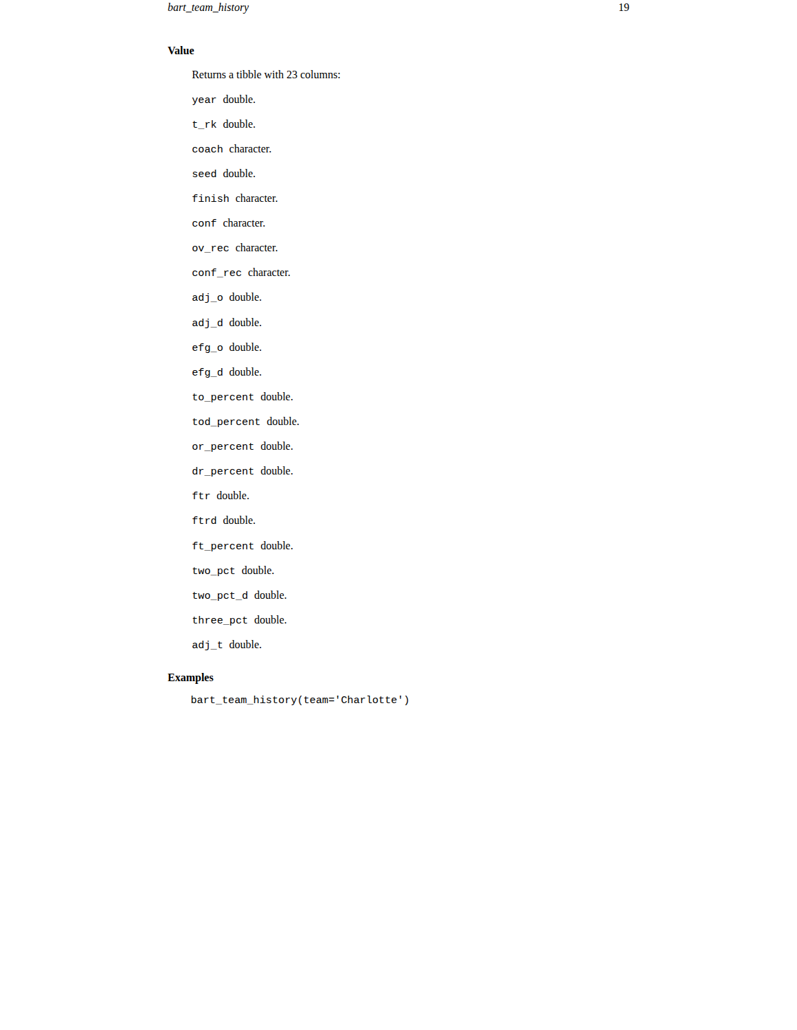bart_team_history 19
Value
Returns a tibble with 23 columns:
year
double.
t_rk
double.
coach
character.
seed
double.
finish
character.
conf
character.
ov_rec
character.
conf_rec
character.
adj_o
double.
adj_d
double.
efg_o
double.
efg_d
double.
to_percent
double.
tod_percent
double.
or_percent
double.
dr_percent
double.
ftr
double.
ftrd
double.
ft_percent
double.
two_pct
double.
two_pct_d
double.
three_pct
double.
adj_t
double.
Examples
bart_team_history(team='Charlotte')